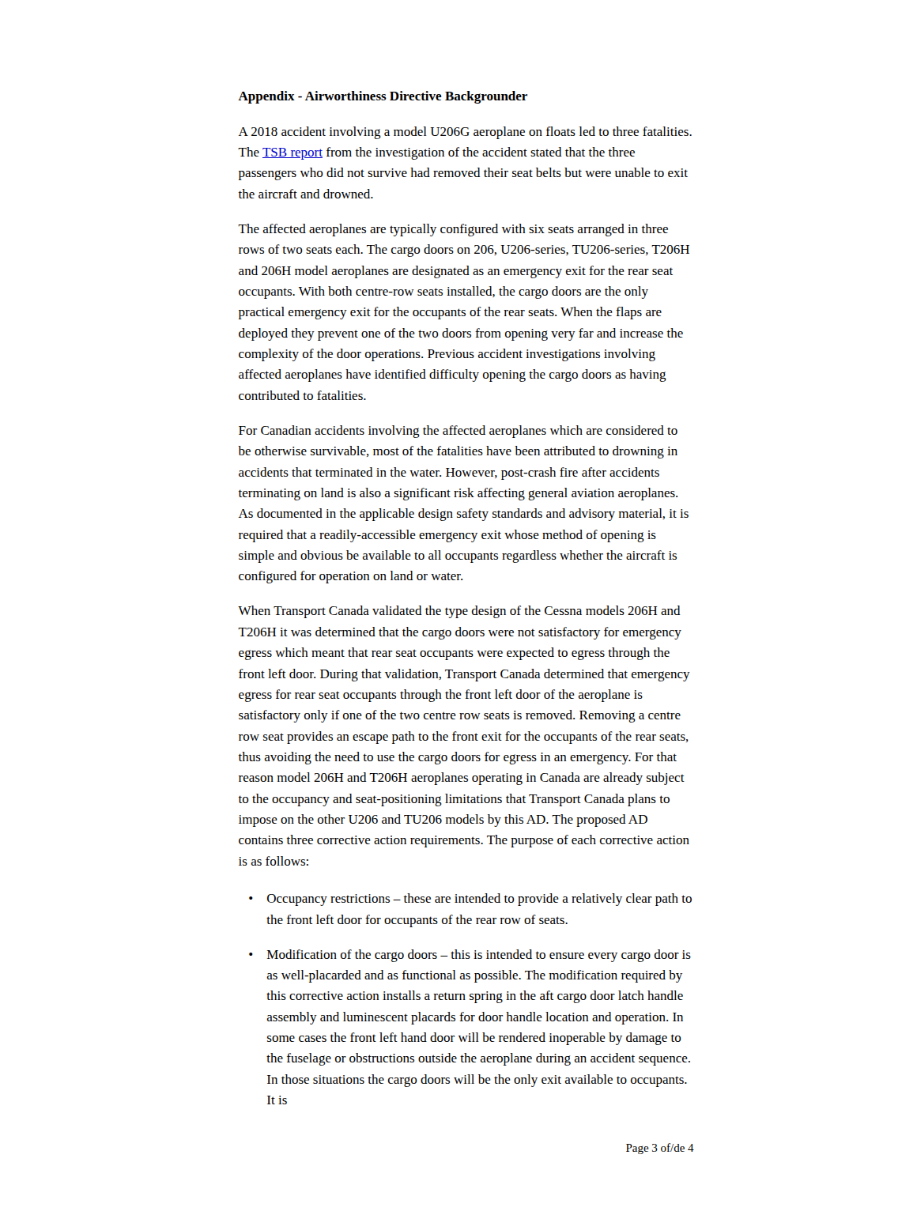Appendix - Airworthiness Directive Backgrounder
A 2018 accident involving a model U206G aeroplane on floats led to three fatalities. The TSB report from the investigation of the accident stated that the three passengers who did not survive had removed their seat belts but were unable to exit the aircraft and drowned.
The affected aeroplanes are typically configured with six seats arranged in three rows of two seats each. The cargo doors on 206, U206-series, TU206-series, T206H and 206H model aeroplanes are designated as an emergency exit for the rear seat occupants. With both centre-row seats installed, the cargo doors are the only practical emergency exit for the occupants of the rear seats. When the flaps are deployed they prevent one of the two doors from opening very far and increase the complexity of the door operations. Previous accident investigations involving affected aeroplanes have identified difficulty opening the cargo doors as having contributed to fatalities.
For Canadian accidents involving the affected aeroplanes which are considered to be otherwise survivable, most of the fatalities have been attributed to drowning in accidents that terminated in the water. However, post-crash fire after accidents terminating on land is also a significant risk affecting general aviation aeroplanes. As documented in the applicable design safety standards and advisory material, it is required that a readily-accessible emergency exit whose method of opening is simple and obvious be available to all occupants regardless whether the aircraft is configured for operation on land or water.
When Transport Canada validated the type design of the Cessna models 206H and T206H it was determined that the cargo doors were not satisfactory for emergency egress which meant that rear seat occupants were expected to egress through the front left door. During that validation, Transport Canada determined that emergency egress for rear seat occupants through the front left door of the aeroplane is satisfactory only if one of the two centre row seats is removed. Removing a centre row seat provides an escape path to the front exit for the occupants of the rear seats, thus avoiding the need to use the cargo doors for egress in an emergency. For that reason model 206H and T206H aeroplanes operating in Canada are already subject to the occupancy and seat-positioning limitations that Transport Canada plans to impose on the other U206 and TU206 models by this AD. The proposed AD contains three corrective action requirements. The purpose of each corrective action is as follows:
Occupancy restrictions – these are intended to provide a relatively clear path to the front left door for occupants of the rear row of seats.
Modification of the cargo doors – this is intended to ensure every cargo door is as well-placarded and as functional as possible. The modification required by this corrective action installs a return spring in the aft cargo door latch handle assembly and luminescent placards for door handle location and operation. In some cases the front left hand door will be rendered inoperable by damage to the fuselage or obstructions outside the aeroplane during an accident sequence. In those situations the cargo doors will be the only exit available to occupants. It is
Page 3 of/de 4